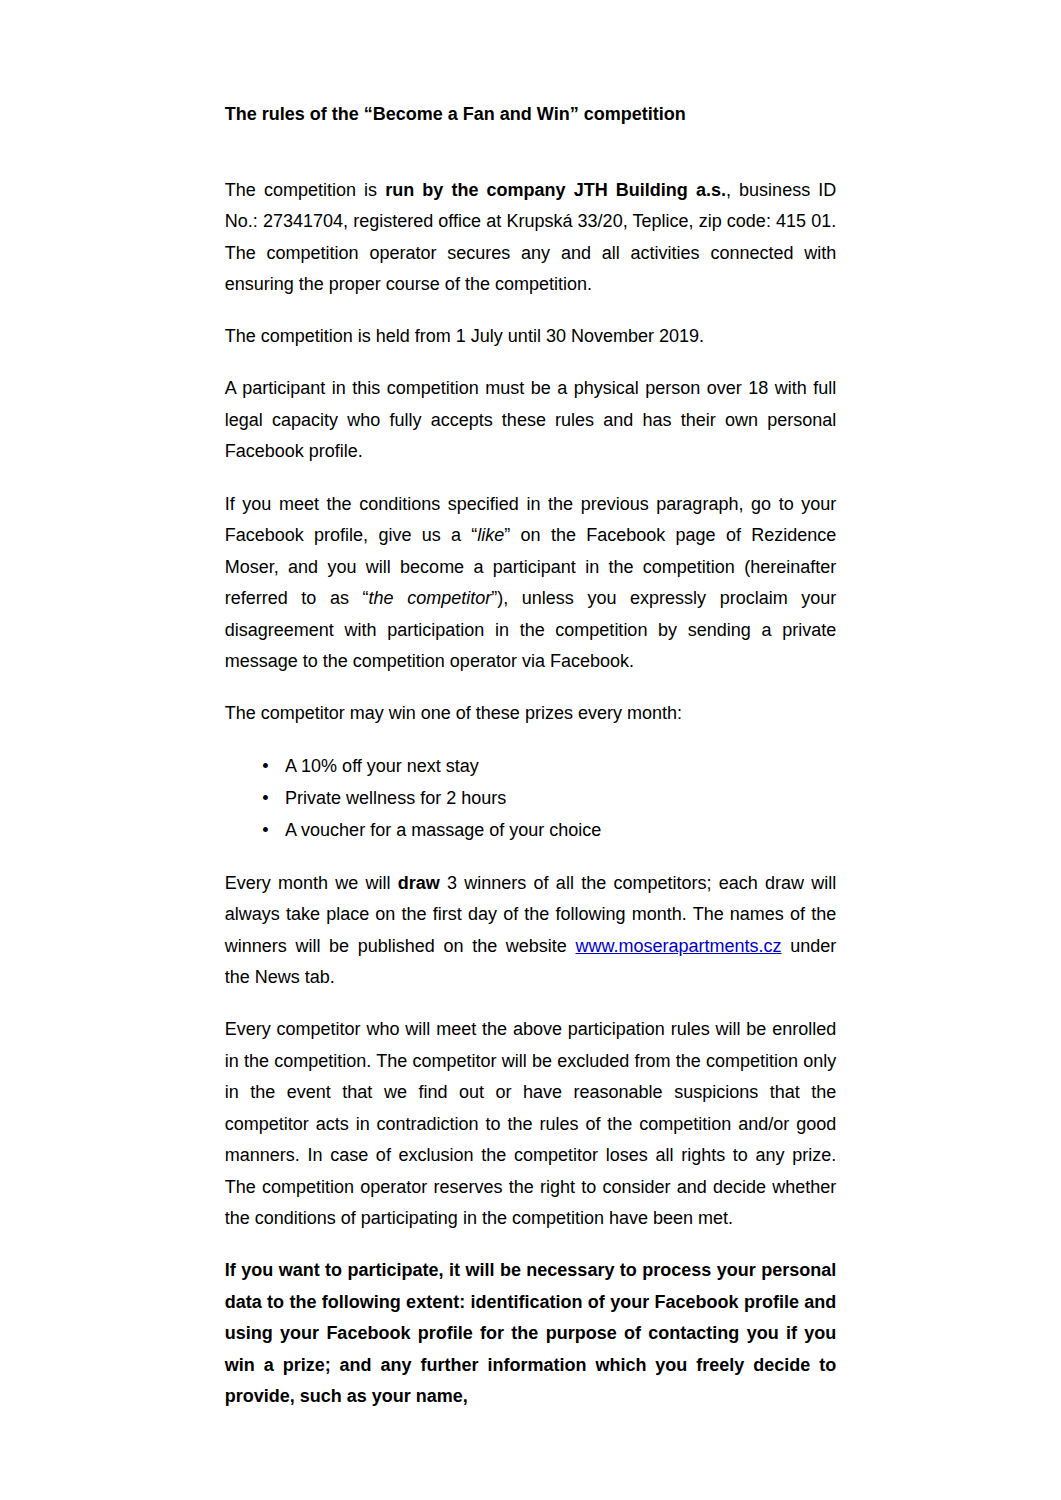The rules of the “Become a Fan and Win” competition
The competition is run by the company JTH Building a.s., business ID No.: 27341704, registered office at Krupská 33/20, Teplice, zip code: 415 01. The competition operator secures any and all activities connected with ensuring the proper course of the competition.
The competition is held from 1 July until 30 November 2019.
A participant in this competition must be a physical person over 18 with full legal capacity who fully accepts these rules and has their own personal Facebook profile.
If you meet the conditions specified in the previous paragraph, go to your Facebook profile, give us a “like” on the Facebook page of Rezidence Moser, and you will become a participant in the competition (hereinafter referred to as “the competitor”), unless you expressly proclaim your disagreement with participation in the competition by sending a private message to the competition operator via Facebook.
The competitor may win one of these prizes every month:
A 10% off your next stay
Private wellness for 2 hours
A voucher for a massage of your choice
Every month we will draw 3 winners of all the competitors; each draw will always take place on the first day of the following month. The names of the winners will be published on the website www.moserapartments.cz under the News tab.
Every competitor who will meet the above participation rules will be enrolled in the competition. The competitor will be excluded from the competition only in the event that we find out or have reasonable suspicions that the competitor acts in contradiction to the rules of the competition and/or good manners. In case of exclusion the competitor loses all rights to any prize. The competition operator reserves the right to consider and decide whether the conditions of participating in the competition have been met.
If you want to participate, it will be necessary to process your personal data to the following extent: identification of your Facebook profile and using your Facebook profile for the purpose of contacting you if you win a prize; and any further information which you freely decide to provide, such as your name,